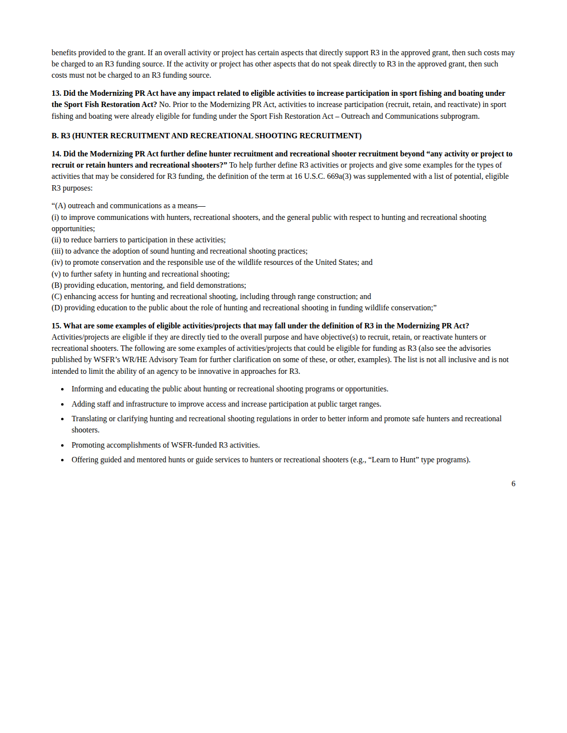benefits provided to the grant. If an overall activity or project has certain aspects that directly support R3 in the approved grant, then such costs may be charged to an R3 funding source. If the activity or project has other aspects that do not speak directly to R3 in the approved grant, then such costs must not be charged to an R3 funding source.
13. Did the Modernizing PR Act have any impact related to eligible activities to increase participation in sport fishing and boating under the Sport Fish Restoration Act? No. Prior to the Modernizing PR Act, activities to increase participation (recruit, retain, and reactivate) in sport fishing and boating were already eligible for funding under the Sport Fish Restoration Act – Outreach and Communications subprogram.
B. R3 (HUNTER RECRUITMENT AND RECREATIONAL SHOOTING RECRUITMENT)
14. Did the Modernizing PR Act further define hunter recruitment and recreational shooter recruitment beyond “any activity or project to recruit or retain hunters and recreational shooters?” To help further define R3 activities or projects and give some examples for the types of activities that may be considered for R3 funding, the definition of the term at 16 U.S.C. 669a(3) was supplemented with a list of potential, eligible R3 purposes:
“(A) outreach and communications as a means—
(i) to improve communications with hunters, recreational shooters, and the general public with respect to hunting and recreational shooting opportunities;
(ii) to reduce barriers to participation in these activities;
(iii) to advance the adoption of sound hunting and recreational shooting practices;
(iv) to promote conservation and the responsible use of the wildlife resources of the United States; and
(v) to further safety in hunting and recreational shooting;
(B) providing education, mentoring, and field demonstrations;
(C) enhancing access for hunting and recreational shooting, including through range construction; and
(D) providing education to the public about the role of hunting and recreational shooting in funding wildlife conservation;”
15. What are some examples of eligible activities/projects that may fall under the definition of R3 in the Modernizing PR Act? Activities/projects are eligible if they are directly tied to the overall purpose and have objective(s) to recruit, retain, or reactivate hunters or recreational shooters. The following are some examples of activities/projects that could be eligible for funding as R3 (also see the advisories published by WSFR’s WR/HE Advisory Team for further clarification on some of these, or other, examples). The list is not all inclusive and is not intended to limit the ability of an agency to be innovative in approaches for R3.
Informing and educating the public about hunting or recreational shooting programs or opportunities.
Adding staff and infrastructure to improve access and increase participation at public target ranges.
Translating or clarifying hunting and recreational shooting regulations in order to better inform and promote safe hunters and recreational shooters.
Promoting accomplishments of WSFR-funded R3 activities.
Offering guided and mentored hunts or guide services to hunters or recreational shooters (e.g., “Learn to Hunt” type programs).
6